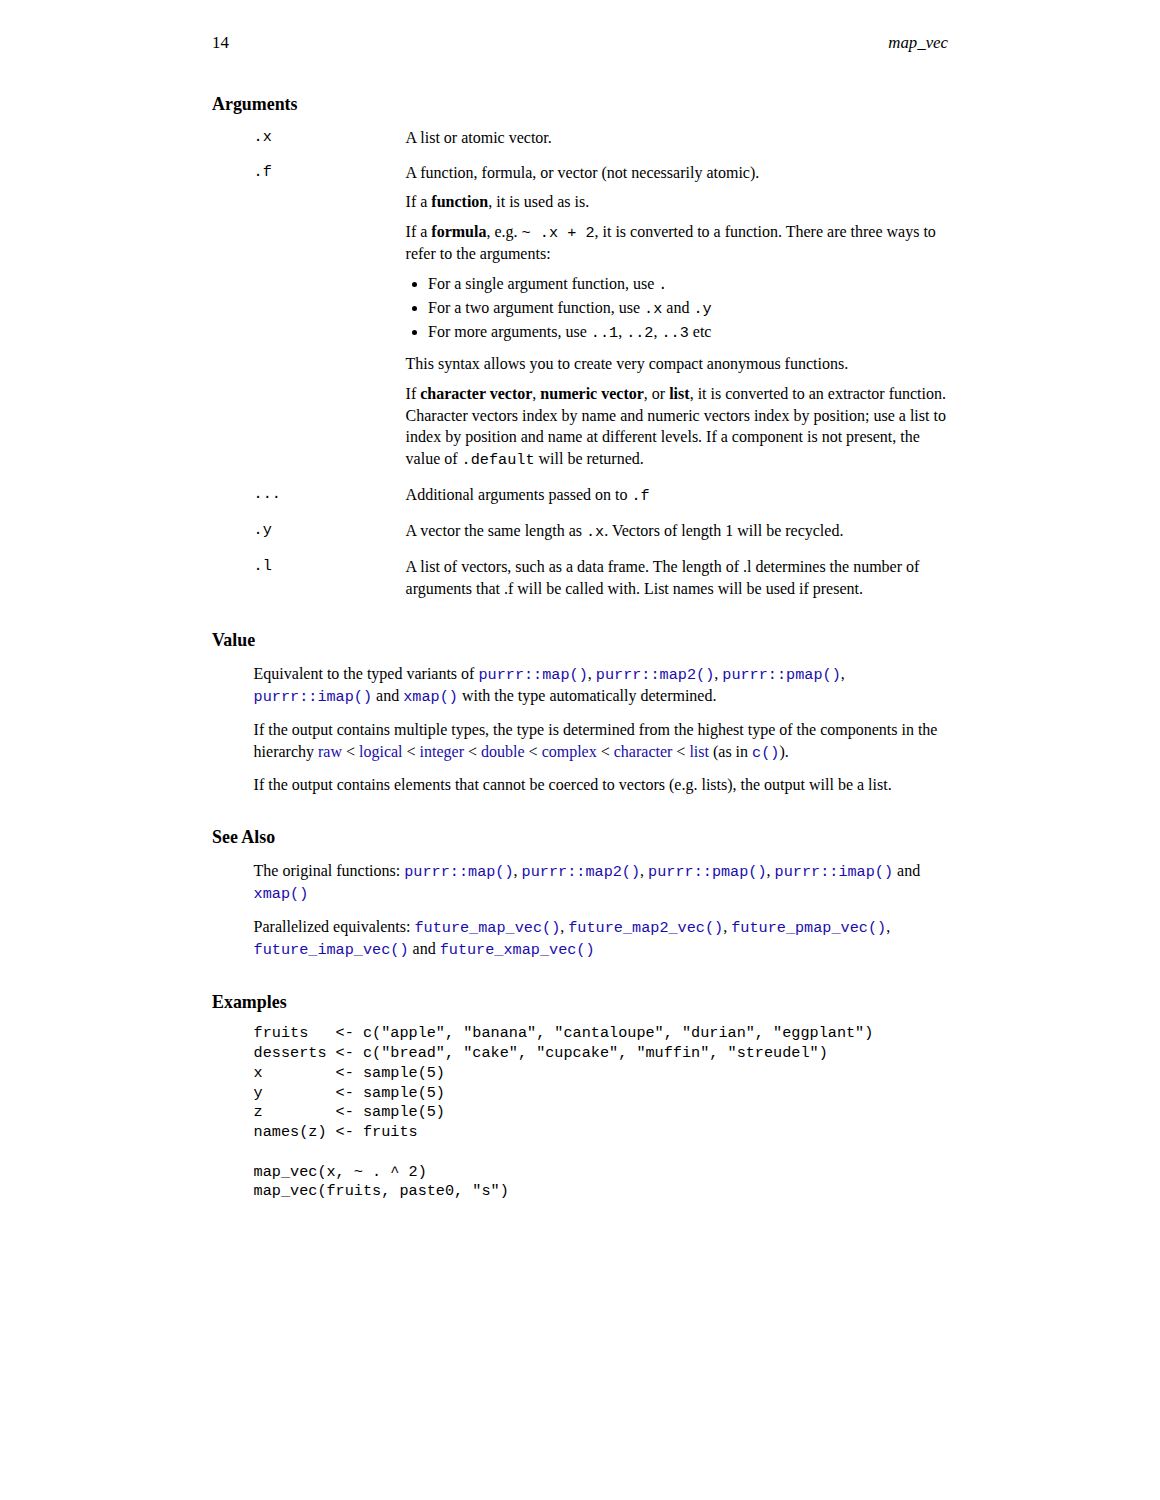14 map_vec
Arguments
.x
A list or atomic vector.
.f
A function, formula, or vector (not necessarily atomic).
If a function, it is used as is.
If a formula, e.g. ~ .x + 2, it is converted to a function. There are three ways to refer to the arguments:
For a single argument function, use .
For a two argument function, use .x and .y
For more arguments, use ..1, ..2, ..3 etc
This syntax allows you to create very compact anonymous functions.
If character vector, numeric vector, or list, it is converted to an extractor function. Character vectors index by name and numeric vectors index by position; use a list to index by position and name at different levels. If a component is not present, the value of .default will be returned.
...
Additional arguments passed on to .f
.y
A vector the same length as .x. Vectors of length 1 will be recycled.
.l
A list of vectors, such as a data frame. The length of .l determines the number of arguments that .f will be called with. List names will be used if present.
Value
Equivalent to the typed variants of purrr::map(), purrr::map2(), purrr::pmap(), purrr::imap() and xmap() with the type automatically determined.
If the output contains multiple types, the type is determined from the highest type of the components in the hierarchy raw < logical < integer < double < complex < character < list (as in c()).
If the output contains elements that cannot be coerced to vectors (e.g. lists), the output will be a list.
See Also
The original functions: purrr::map(), purrr::map2(), purrr::pmap(), purrr::imap() and xmap()
Parallelized equivalents: future_map_vec(), future_map2_vec(), future_pmap_vec(), future_imap_vec() and future_xmap_vec()
Examples
fruits   <- c("apple", "banana", "cantaloupe", "durian", "eggplant")
desserts <- c("bread", "cake", "cupcake", "muffin", "streudel")
x        <- sample(5)
y        <- sample(5)
z        <- sample(5)
names(z) <- fruits

map_vec(x, ~ . ^ 2)
map_vec(fruits, paste0, "s")